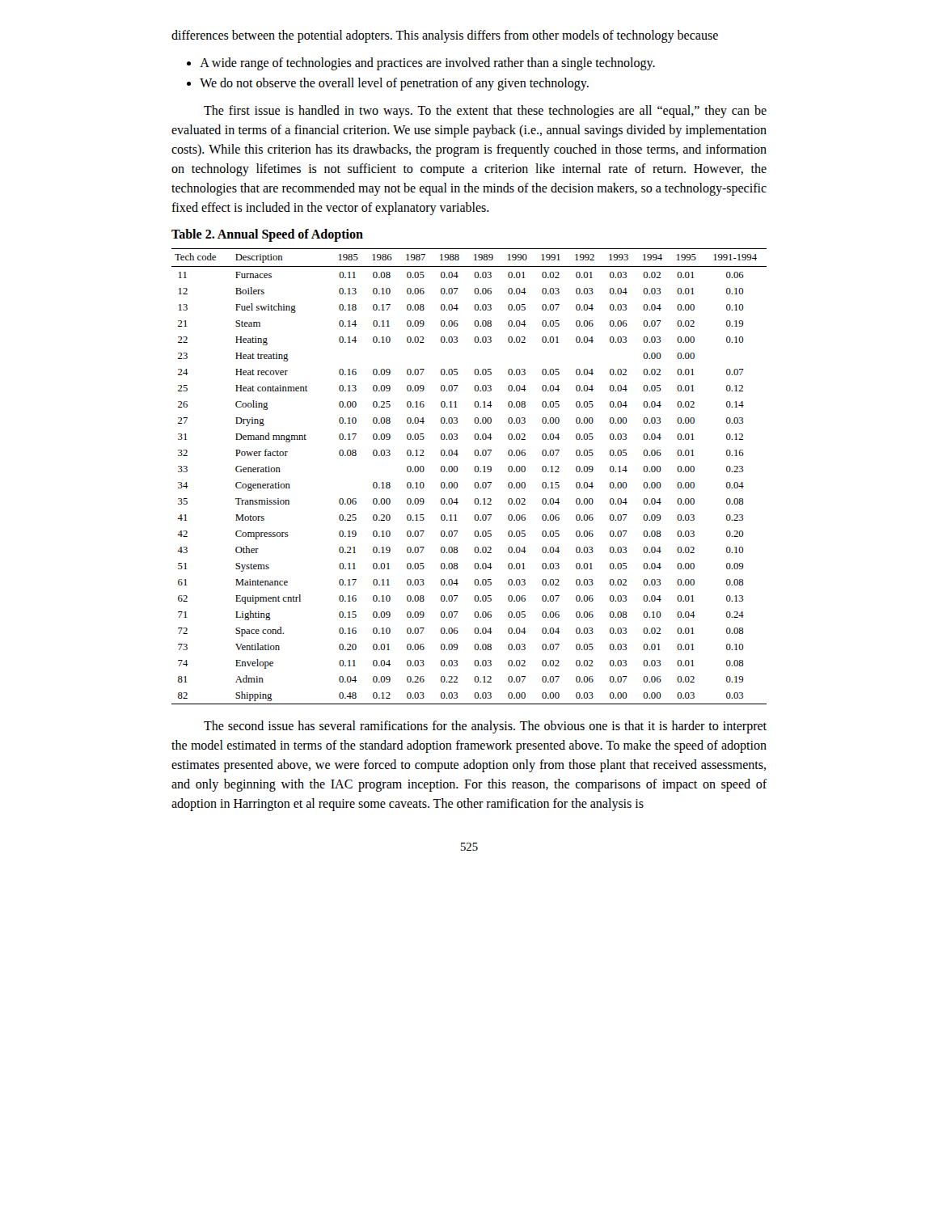differences between the potential adopters. This analysis differs from other models of technology because
A wide range of technologies and practices are involved rather than a single technology.
We do not observe the overall level of penetration of any given technology.
The first issue is handled in two ways. To the extent that these technologies are all “equal,” they can be evaluated in terms of a financial criterion. We use simple payback (i.e., annual savings divided by implementation costs). While this criterion has its drawbacks, the program is frequently couched in those terms, and information on technology lifetimes is not sufficient to compute a criterion like internal rate of return. However, the technologies that are recommended may not be equal in the minds of the decision makers, so a technology-specific fixed effect is included in the vector of explanatory variables.
Table 2. Annual Speed of Adoption
| Tech code | Description | 1985 | 1986 | 1987 | 1988 | 1989 | 1990 | 1991 | 1992 | 1993 | 1994 | 1995 | 1991-1994 |
| --- | --- | --- | --- | --- | --- | --- | --- | --- | --- | --- | --- | --- | --- |
| 11 | Furnaces | 0.11 | 0.08 | 0.05 | 0.04 | 0.03 | 0.01 | 0.02 | 0.01 | 0.03 | 0.02 | 0.01 | 0.06 |
| 12 | Boilers | 0.13 | 0.10 | 0.06 | 0.07 | 0.06 | 0.04 | 0.03 | 0.03 | 0.04 | 0.03 | 0.01 | 0.10 |
| 13 | Fuel switching | 0.18 | 0.17 | 0.08 | 0.04 | 0.03 | 0.05 | 0.07 | 0.04 | 0.03 | 0.04 | 0.00 | 0.10 |
| 21 | Steam | 0.14 | 0.11 | 0.09 | 0.06 | 0.08 | 0.04 | 0.05 | 0.06 | 0.06 | 0.07 | 0.02 | 0.19 |
| 22 | Heating | 0.14 | 0.10 | 0.02 | 0.03 | 0.03 | 0.02 | 0.01 | 0.04 | 0.03 | 0.03 | 0.00 | 0.10 |
| 23 | Heat treating | | | | | | | | | | 0.00 | 0.00 | |
| 24 | Heat recover | 0.16 | 0.09 | 0.07 | 0.05 | 0.05 | 0.03 | 0.05 | 0.04 | 0.02 | 0.02 | 0.01 | 0.07 |
| 25 | Heat containment | 0.13 | 0.09 | 0.09 | 0.07 | 0.03 | 0.04 | 0.04 | 0.04 | 0.04 | 0.05 | 0.01 | 0.12 |
| 26 | Cooling | 0.00 | 0.25 | 0.16 | 0.11 | 0.14 | 0.08 | 0.05 | 0.05 | 0.04 | 0.04 | 0.02 | 0.14 |
| 27 | Drying | 0.10 | 0.08 | 0.04 | 0.03 | 0.00 | 0.03 | 0.00 | 0.00 | 0.00 | 0.03 | 0.00 | 0.03 |
| 31 | Demand mngmnt | 0.17 | 0.09 | 0.05 | 0.03 | 0.04 | 0.02 | 0.04 | 0.05 | 0.03 | 0.04 | 0.01 | 0.12 |
| 32 | Power factor | 0.08 | 0.03 | 0.12 | 0.04 | 0.07 | 0.06 | 0.07 | 0.05 | 0.05 | 0.06 | 0.01 | 0.16 |
| 33 | Generation | | | 0.00 | 0.00 | 0.19 | 0.00 | 0.12 | 0.09 | 0.14 | 0.00 | 0.00 | 0.23 |
| 34 | Cogeneration | | 0.18 | 0.10 | 0.00 | 0.07 | 0.00 | 0.15 | 0.04 | 0.00 | 0.00 | 0.00 | 0.04 |
| 35 | Transmission | 0.06 | 0.00 | 0.09 | 0.04 | 0.12 | 0.02 | 0.04 | 0.00 | 0.04 | 0.04 | 0.00 | 0.08 |
| 41 | Motors | 0.25 | 0.20 | 0.15 | 0.11 | 0.07 | 0.06 | 0.06 | 0.06 | 0.07 | 0.09 | 0.03 | 0.23 |
| 42 | Compressors | 0.19 | 0.10 | 0.07 | 0.07 | 0.05 | 0.05 | 0.05 | 0.06 | 0.07 | 0.08 | 0.03 | 0.20 |
| 43 | Other | 0.21 | 0.19 | 0.07 | 0.08 | 0.02 | 0.04 | 0.04 | 0.03 | 0.03 | 0.04 | 0.02 | 0.10 |
| 51 | Systems | 0.11 | 0.01 | 0.05 | 0.08 | 0.04 | 0.01 | 0.03 | 0.01 | 0.05 | 0.04 | 0.00 | 0.09 |
| 61 | Maintenance | 0.17 | 0.11 | 0.03 | 0.04 | 0.05 | 0.03 | 0.02 | 0.03 | 0.02 | 0.03 | 0.00 | 0.08 |
| 62 | Equipment cntrl | 0.16 | 0.10 | 0.08 | 0.07 | 0.05 | 0.06 | 0.07 | 0.06 | 0.03 | 0.04 | 0.01 | 0.13 |
| 71 | Lighting | 0.15 | 0.09 | 0.09 | 0.07 | 0.06 | 0.05 | 0.06 | 0.06 | 0.08 | 0.10 | 0.04 | 0.24 |
| 72 | Space cond. | 0.16 | 0.10 | 0.07 | 0.06 | 0.04 | 0.04 | 0.04 | 0.03 | 0.03 | 0.02 | 0.01 | 0.08 |
| 73 | Ventilation | 0.20 | 0.01 | 0.06 | 0.09 | 0.08 | 0.03 | 0.07 | 0.05 | 0.03 | 0.01 | 0.01 | 0.10 |
| 74 | Envelope | 0.11 | 0.04 | 0.03 | 0.03 | 0.03 | 0.02 | 0.02 | 0.02 | 0.03 | 0.03 | 0.01 | 0.08 |
| 81 | Admin | 0.04 | 0.09 | 0.26 | 0.22 | 0.12 | 0.07 | 0.07 | 0.06 | 0.07 | 0.06 | 0.02 | 0.19 |
| 82 | Shipping | 0.48 | 0.12 | 0.03 | 0.03 | 0.03 | 0.00 | 0.00 | 0.03 | 0.00 | 0.00 | 0.03 | 0.03 |
The second issue has several ramifications for the analysis. The obvious one is that it is harder to interpret the model estimated in terms of the standard adoption framework presented above. To make the speed of adoption estimates presented above, we were forced to compute adoption only from those plant that received assessments, and only beginning with the IAC program inception. For this reason, the comparisons of impact on speed of adoption in Harrington et al require some caveats. The other ramification for the analysis is
525